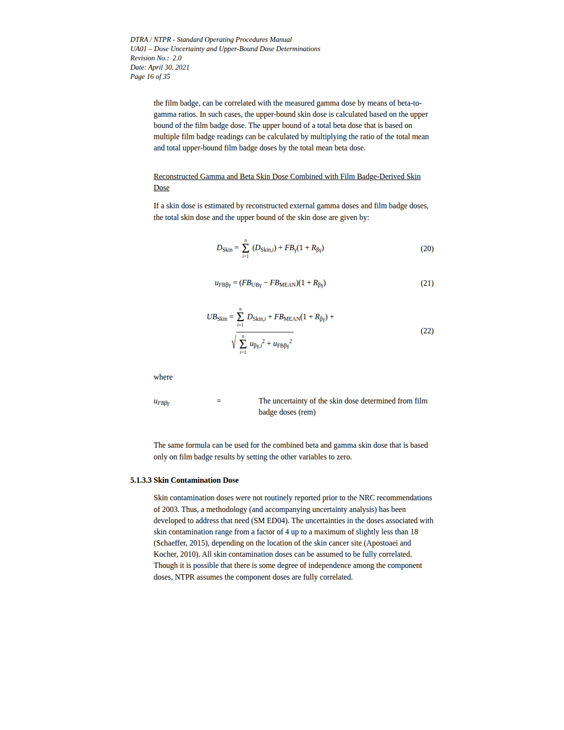DTRA / NTPR - Standard Operating Procedures Manual
UA01 – Dose Uncertainty and Upper-Bound Dose Determinations
Revision No.: 2.0
Date: April 30, 2021
Page 16 of 35
the film badge, can be correlated with the measured gamma dose by means of beta-to-gamma ratios. In such cases, the upper-bound skin dose is calculated based on the upper bound of the film badge dose. The upper bound of a total beta dose that is based on multiple film badge readings can be calculated by multiplying the ratio of the total mean and total upper-bound film badge doses by the total mean beta dose.
Reconstructed Gamma and Beta Skin Dose Combined with Film Badge-Derived Skin Dose
If a skin dose is estimated by reconstructed external gamma doses and film badge doses, the total skin dose and the upper bound of the skin dose are given by:
| D Skin = n Σ i =1 ( D Skin, i ) + FB γ (1 + R βγ ) | (20) |
| u FBβγ = ( FB UBγ − FB MEAN )(1 + R βγ ) | (21) |
| UB Skin = n Σ i =1 D Skin, i + FB MEAN (1 + R βγ ) + √ n Σ i =1 u βγ, i 2 + u FBβγ 2 | (22) |
where
| u FBβγ | = | The uncertainty of the skin dose determined from film badge doses (rem) |
The same formula can be used for the combined beta and gamma skin dose that is based only on film badge results by setting the other variables to zero.
5.1.3.3 Skin Contamination Dose
Skin contamination doses were not routinely reported prior to the NRC recommendations of 2003. Thus, a methodology (and accompanying uncertainty analysis) has been developed to address that need (SM ED04). The uncertainties in the doses associated with skin contamination range from a factor of 4 up to a maximum of slightly less than 18 (Schaeffer, 2015), depending on the location of the skin cancer site (Apostoaei and Kocher, 2010). All skin contamination doses can be assumed to be fully correlated. Though it is possible that there is some degree of independence among the component doses, NTPR assumes the component doses are fully correlated.